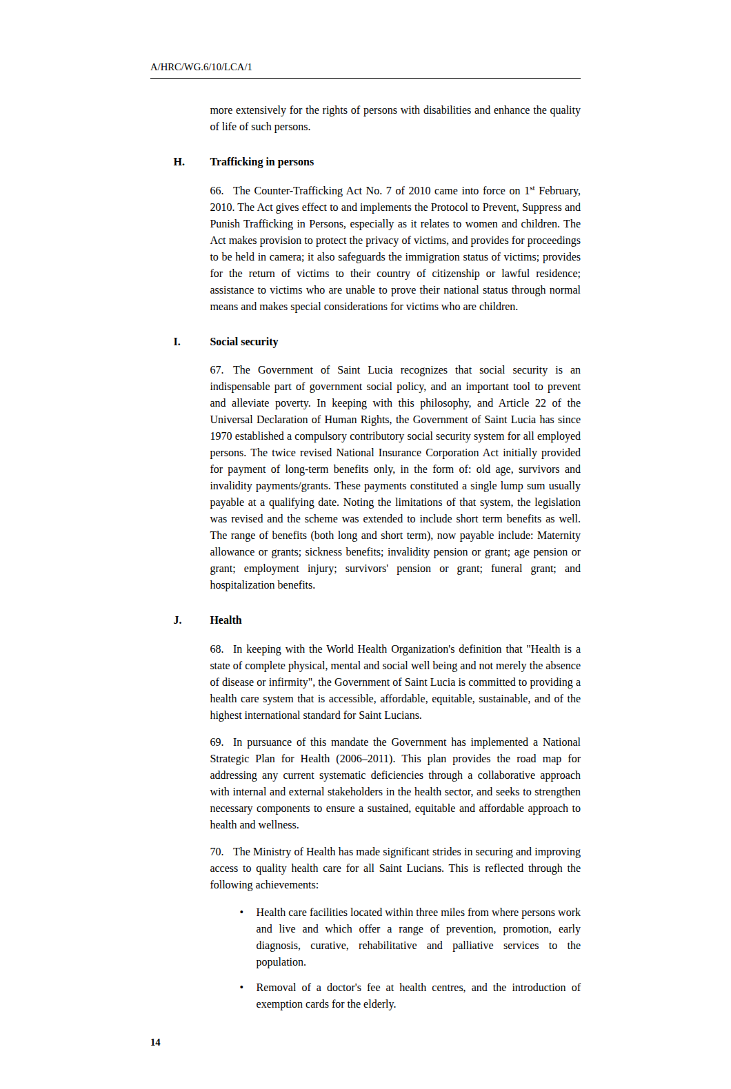A/HRC/WG.6/10/LCA/1
more extensively for the rights of persons with disabilities and enhance the quality of life of such persons.
H. Trafficking in persons
66. The Counter-Trafficking Act No. 7 of 2010 came into force on 1st February, 2010. The Act gives effect to and implements the Protocol to Prevent, Suppress and Punish Trafficking in Persons, especially as it relates to women and children. The Act makes provision to protect the privacy of victims, and provides for proceedings to be held in camera; it also safeguards the immigration status of victims; provides for the return of victims to their country of citizenship or lawful residence; assistance to victims who are unable to prove their national status through normal means and makes special considerations for victims who are children.
I. Social security
67. The Government of Saint Lucia recognizes that social security is an indispensable part of government social policy, and an important tool to prevent and alleviate poverty. In keeping with this philosophy, and Article 22 of the Universal Declaration of Human Rights, the Government of Saint Lucia has since 1970 established a compulsory contributory social security system for all employed persons. The twice revised National Insurance Corporation Act initially provided for payment of long-term benefits only, in the form of: old age, survivors and invalidity payments/grants. These payments constituted a single lump sum usually payable at a qualifying date. Noting the limitations of that system, the legislation was revised and the scheme was extended to include short term benefits as well. The range of benefits (both long and short term), now payable include: Maternity allowance or grants; sickness benefits; invalidity pension or grant; age pension or grant; employment injury; survivors' pension or grant; funeral grant; and hospitalization benefits.
J. Health
68. In keeping with the World Health Organization's definition that "Health is a state of complete physical, mental and social well being and not merely the absence of disease or infirmity", the Government of Saint Lucia is committed to providing a health care system that is accessible, affordable, equitable, sustainable, and of the highest international standard for Saint Lucians.
69. In pursuance of this mandate the Government has implemented a National Strategic Plan for Health (2006–2011). This plan provides the road map for addressing any current systematic deficiencies through a collaborative approach with internal and external stakeholders in the health sector, and seeks to strengthen necessary components to ensure a sustained, equitable and affordable approach to health and wellness.
70. The Ministry of Health has made significant strides in securing and improving access to quality health care for all Saint Lucians. This is reflected through the following achievements:
Health care facilities located within three miles from where persons work and live and which offer a range of prevention, promotion, early diagnosis, curative, rehabilitative and palliative services to the population.
Removal of a doctor's fee at health centres, and the introduction of exemption cards for the elderly.
14